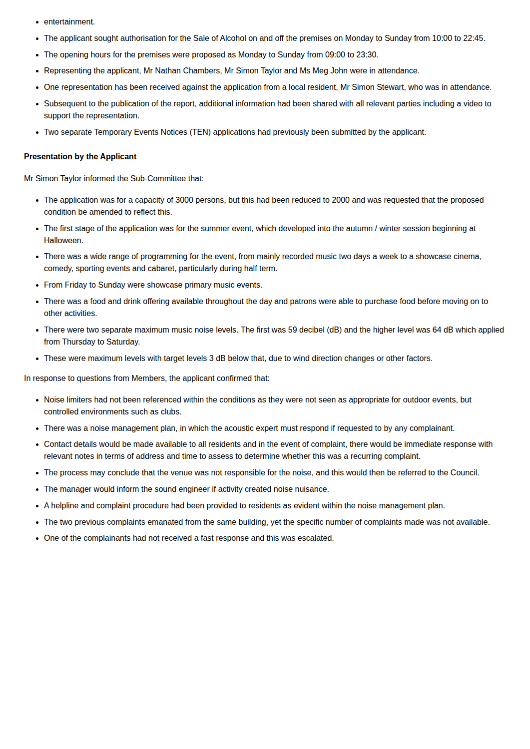entertainment.
The applicant sought authorisation for the Sale of Alcohol on and off the premises on Monday to Sunday from 10:00 to 22:45.
The opening hours for the premises were proposed as Monday to Sunday from 09:00 to 23:30.
Representing the applicant, Mr Nathan Chambers, Mr Simon Taylor and Ms Meg John were in attendance.
One representation has been received against the application from a local resident, Mr Simon Stewart, who was in attendance.
Subsequent to the publication of the report, additional information had been shared with all relevant parties including a video to support the representation.
Two separate Temporary Events Notices (TEN) applications had previously been submitted by the applicant.
Presentation by the Applicant
Mr Simon Taylor informed the Sub-Committee that:
The application was for a capacity of 3000 persons, but this had been reduced to 2000 and was requested that the proposed condition be amended to reflect this.
The first stage of the application was for the summer event, which developed into the autumn / winter session beginning at Halloween.
There was a wide range of programming for the event, from mainly recorded music two days a week to a showcase cinema, comedy, sporting events and cabaret, particularly during half term.
From Friday to Sunday were showcase primary music events.
There was a food and drink offering available throughout the day and patrons were able to purchase food before moving on to other activities.
There were two separate maximum music noise levels. The first was 59 decibel (dB) and the higher level was 64 dB which applied from Thursday to Saturday.
These were maximum levels with target levels 3 dB below that, due to wind direction changes or other factors.
In response to questions from Members, the applicant confirmed that:
Noise limiters had not been referenced within the conditions as they were not seen as appropriate for outdoor events, but controlled environments such as clubs.
There was a noise management plan, in which the acoustic expert must respond if requested to by any complainant.
Contact details would be made available to all residents and in the event of complaint, there would be immediate response with relevant notes in terms of address and time to assess to determine whether this was a recurring complaint.
The process may conclude that the venue was not responsible for the noise, and this would then be referred to the Council.
The manager would inform the sound engineer if activity created noise nuisance.
A helpline and complaint procedure had been provided to residents as evident within the noise management plan.
The two previous complaints emanated from the same building, yet the specific number of complaints made was not available.
One of the complainants had not received a fast response and this was escalated.